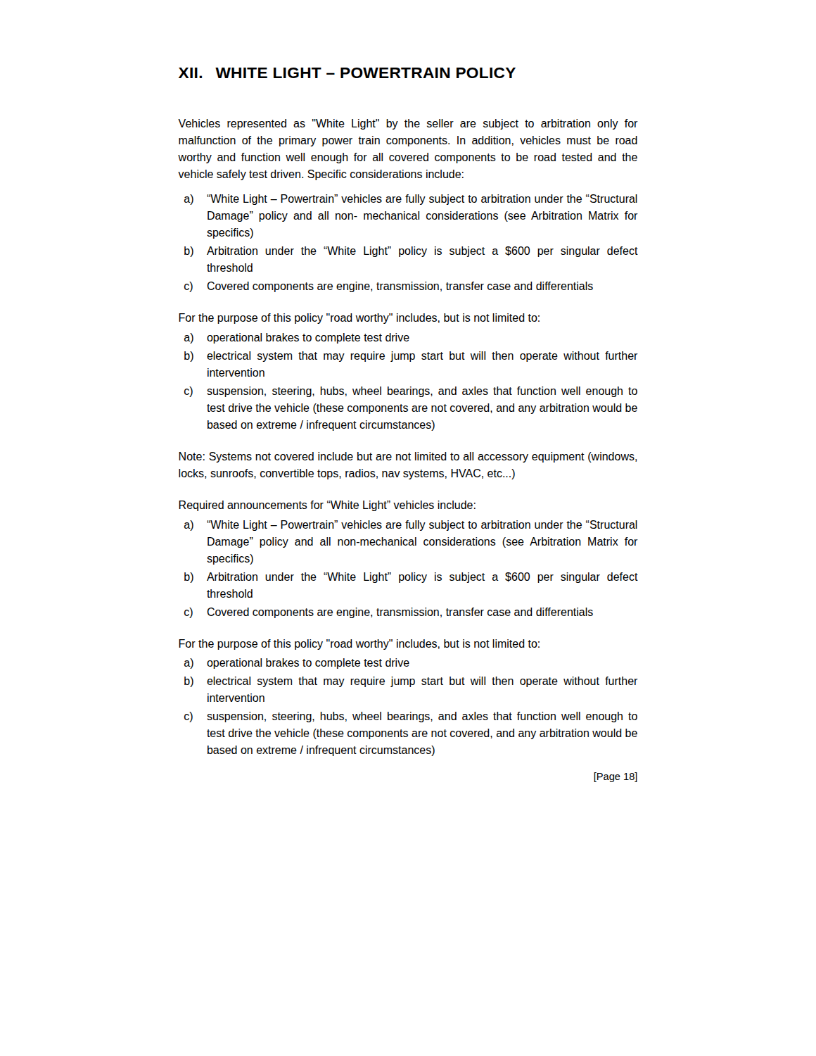XII. WHITE LIGHT – POWERTRAIN POLICY
Vehicles represented as "White Light" by the seller are subject to arbitration only for malfunction of the primary power train components. In addition, vehicles must be road worthy and function well enough for all covered components to be road tested and the vehicle safely test driven. Specific considerations include:
“White Light – Powertrain” vehicles are fully subject to arbitration under the “Structural Damage” policy and all non- mechanical considerations (see Arbitration Matrix for specifics)
Arbitration under the “White Light” policy is subject a $600 per singular defect threshold
Covered components are engine, transmission, transfer case and differentials
For the purpose of this policy "road worthy" includes, but is not limited to:
operational brakes to complete test drive
electrical system that may require jump start but will then operate without further intervention
suspension, steering, hubs, wheel bearings, and axles that function well enough to test drive the vehicle (these components are not covered, and any arbitration would be based on extreme / infrequent circumstances)
Note: Systems not covered include but are not limited to all accessory equipment (windows, locks, sunroofs, convertible tops, radios, nav systems, HVAC, etc...)
Required announcements for “White Light” vehicles include:
“White Light – Powertrain” vehicles are fully subject to arbitration under the “Structural Damage” policy and all non-mechanical considerations (see Arbitration Matrix for specifics)
Arbitration under the “White Light” policy is subject a $600 per singular defect threshold
Covered components are engine, transmission, transfer case and differentials
For the purpose of this policy "road worthy" includes, but is not limited to:
operational brakes to complete test drive
electrical system that may require jump start but will then operate without further intervention
suspension, steering, hubs, wheel bearings, and axles that function well enough to test drive the vehicle (these components are not covered, and any arbitration would be based on extreme / infrequent circumstances)
[Page 18]